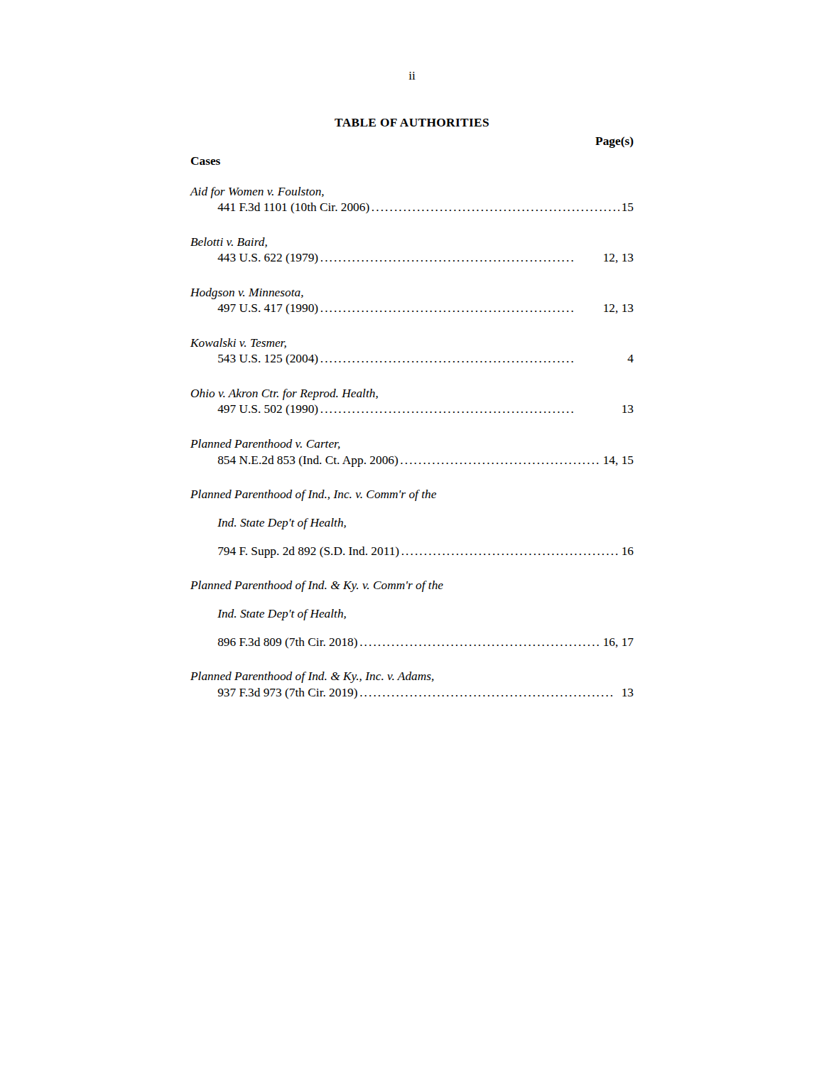ii
TABLE OF AUTHORITIES
Page(s)
Cases
Aid for Women v. Foulston,
441 F.3d 1101 (10th Cir. 2006)........................................................ 15
Belotti v. Baird,
443 U.S. 622 (1979)........................................................ 12, 13
Hodgson v. Minnesota,
497 U.S. 417 (1990)........................................................ 12, 13
Kowalski v. Tesmer,
543 U.S. 125 (2004)........................................................ 4
Ohio v. Akron Ctr. for Reprod. Health,
497 U.S. 502 (1990)........................................................ 13
Planned Parenthood v. Carter,
854 N.E.2d 853 (Ind. Ct. App. 2006)........................................................ 14, 15
Planned Parenthood of Ind., Inc. v. Comm'r of the
Ind. State Dep't of Health,
794 F. Supp. 2d 892 (S.D. Ind. 2011)........................................................ 16
Planned Parenthood of Ind. & Ky. v. Comm'r of the
Ind. State Dep't of Health,
896 F.3d 809 (7th Cir. 2018)........................................................ 16, 17
Planned Parenthood of Ind. & Ky., Inc. v. Adams,
937 F.3d 973 (7th Cir. 2019)........................................................ 13